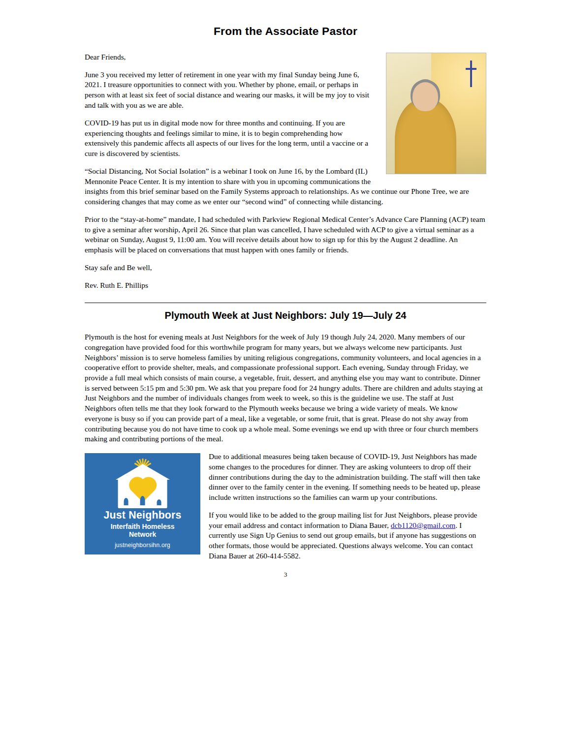From the Associate Pastor
Dear Friends,
June 3 you received my letter of retirement in one year with my final Sunday being June 6, 2021. I treasure opportunities to connect with you. Whether by phone, email, or perhaps in person with at least six feet of social distance and wearing our masks, it will be my joy to visit and talk with you as we are able.
COVID-19 has put us in digital mode now for three months and continuing. If you are experiencing thoughts and feelings similar to mine, it is to begin comprehending how extensively this pandemic affects all aspects of our lives for the long term, until a vaccine or a cure is discovered by scientists.
“Social Distancing, Not Social Isolation” is a webinar I took on June 16, by the Lombard (IL) Mennonite Peace Center. It is my intention to share with you in upcoming communications the insights from this brief seminar based on the Family Systems approach to relationships. As we continue our Phone Tree, we are considering changes that may come as we enter our “second wind” of connecting while distancing.
Prior to the “stay-at-home” mandate, I had scheduled with Parkview Regional Medical Center’s Advance Care Planning (ACP) team to give a seminar after worship, April 26. Since that plan was cancelled, I have scheduled with ACP to give a virtual seminar as a webinar on Sunday, August 9, 11:00 am. You will receive details about how to sign up for this by the August 2 deadline. An emphasis will be placed on conversations that must happen with ones family or friends.
Stay safe and Be well,
Rev. Ruth E. Phillips
Plymouth Week at Just Neighbors: July 19—July 24
Plymouth is the host for evening meals at Just Neighbors for the week of July 19 though July 24, 2020. Many members of our congregation have provided food for this worthwhile program for many years, but we always welcome new participants. Just Neighbors’ mission is to serve homeless families by uniting religious congregations, community volunteers, and local agencies in a cooperative effort to provide shelter, meals, and compassionate professional support. Each evening, Sunday through Friday, we provide a full meal which consists of main course, a vegetable, fruit, dessert, and anything else you may want to contribute. Dinner is served between 5:15 pm and 5:30 pm. We ask that you prepare food for 24 hungry adults. There are children and adults staying at Just Neighbors and the number of individuals changes from week to week, so this is the guideline we use. The staff at Just Neighbors often tells me that they look forward to the Plymouth weeks because we bring a wide variety of meals. We know everyone is busy so if you can provide part of a meal, like a vegetable, or some fruit, that is great. Please do not shy away from contributing because you do not have time to cook up a whole meal. Some evenings we end up with three or four church members making and contributing portions of the meal.
Just Neighbors
Interfaith Homeless
Network
justneighborsihn.org
Due to additional measures being taken because of COVID-19, Just Neighbors has made some changes to the procedures for dinner. They are asking volunteers to drop off their dinner contributions during the day to the administration building. The staff will then take dinner over to the family center in the evening. If something needs to be heated up, please include written instructions so the families can warm up your contributions.
If you would like to be added to the group mailing list for Just Neighbors, please provide your email address and contact information to Diana Bauer, dcb1120@gmail.com. I currently use Sign Up Genius to send out group emails, but if anyone has suggestions on other formats, those would be appreciated. Questions always welcome. You can contact Diana Bauer at 260-414-5582.
3